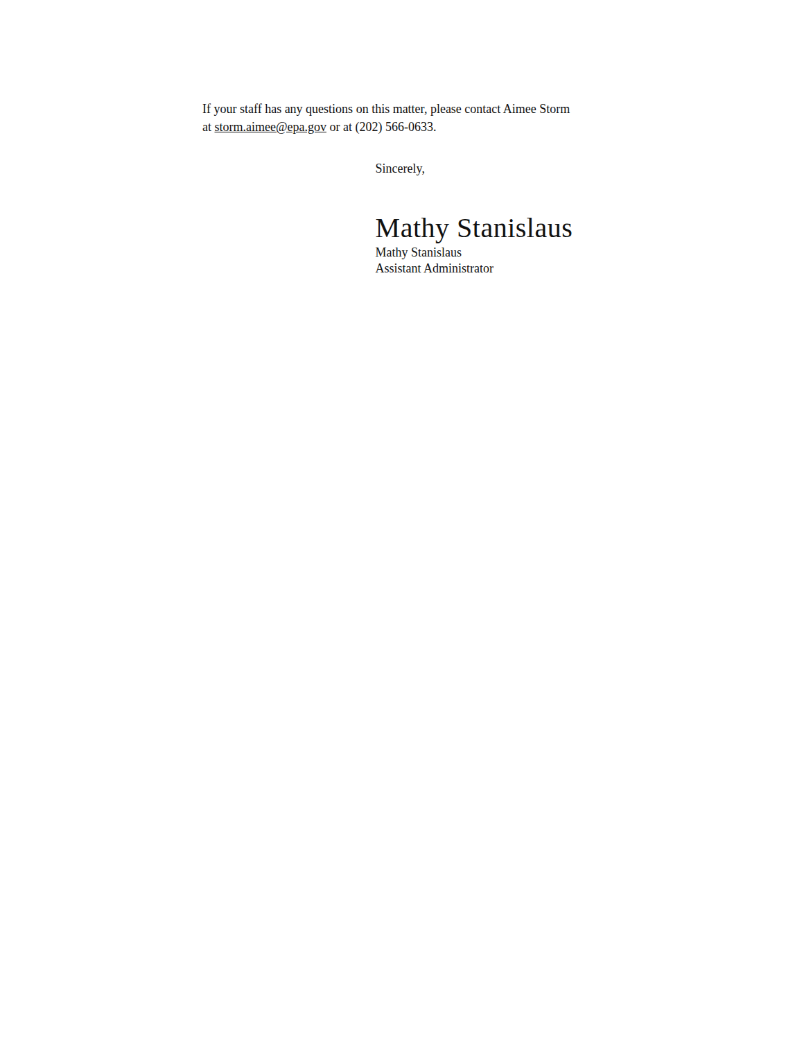If your staff has any questions on this matter, please contact Aimee Storm at storm.aimee@epa.gov or at (202) 566-0633.
Sincerely,
Mathy Stanislaus
Mathy Stanislaus
Assistant Administrator